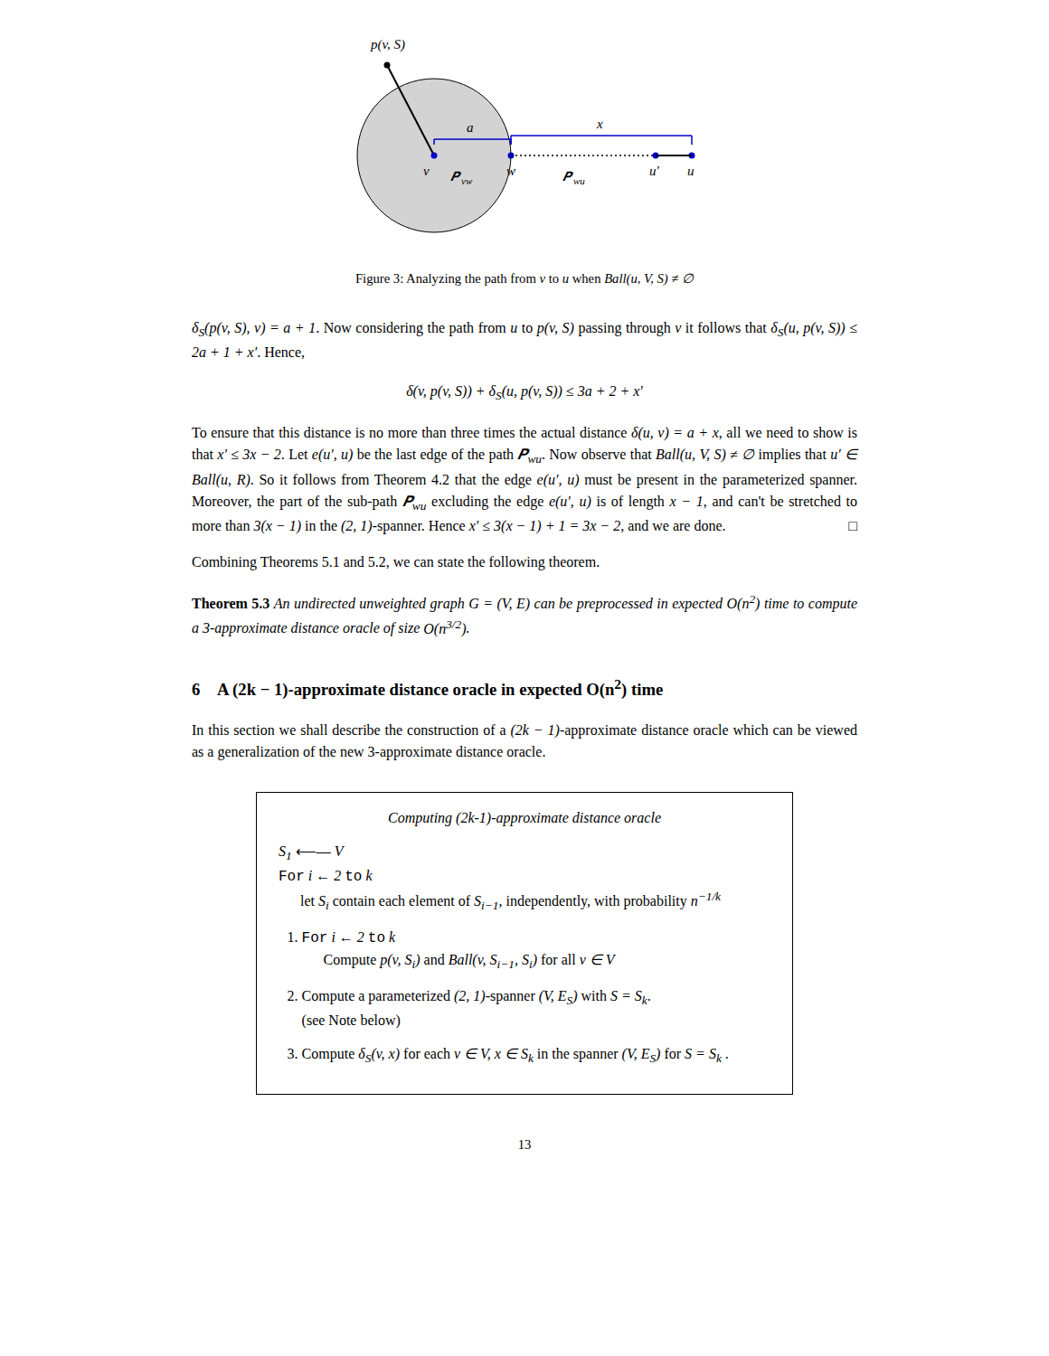p(v, S) v w u' u a x 𝑷 vw 𝑷 wu
Figure 3: Analyzing the path from v to u when Ball(u, V, S) ≠ ∅
δS(p(v, S), v) = a + 1. Now considering the path from u to p(v, S) passing through v it follows that δS(u, p(v, S)) ≤ 2a + 1 + x′. Hence,
δ(v, p(v, S)) + δS(u, p(v, S)) ≤ 3a + 2 + x′
To ensure that this distance is no more than three times the actual distance δ(u, v) = a + x, all we need to show is that x′ ≤ 3x − 2. Let e(u′, u) be the last edge of the path 𝑷wu. Now observe that Ball(u, V, S) ≠ ∅ implies that u′ ∈ Ball(u, R). So it follows from Theorem 4.2 that the edge e(u′, u) must be present in the parameterized spanner. Moreover, the part of the sub-path 𝑷wu excluding the edge e(u′, u) is of length x − 1, and can't be stretched to more than 3(x − 1) in the (2, 1)-spanner. Hence x′ ≤ 3(x − 1) + 1 = 3x − 2, and we are done. □
Combining Theorems 5.1 and 5.2, we can state the following theorem.
Theorem 5.3 An undirected unweighted graph G = (V, E) can be preprocessed in expected O(n2) time to compute a 3-approximate distance oracle of size O(n3/2).
6 A (2k − 1)-approximate distance oracle in expected O(n2) time
In this section we shall describe the construction of a (2k − 1)-approximate distance oracle which can be viewed as a generalization of the new 3-approximate distance oracle.
Computing (2k-1)-approximate distance oracle
S1 ⟵— V
For i ← 2 to k
let Si contain each element of Si−1, independently, with probability n−1/k
For i ← 2 to k
Compute p(v, Si) and Ball(v, Si−1, Si) for all v ∈ V
Compute a parameterized (2, 1)-spanner (V, ES) with S = Sk.
(see Note below)
Compute δS(v, x) for each v ∈ V, x ∈ Sk in the spanner (V, ES) for S = Sk .
13